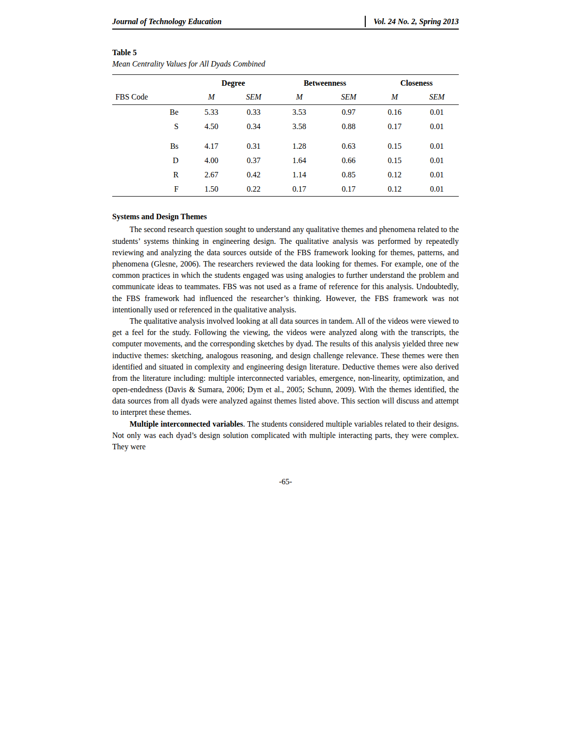Journal of Technology Education
Vol. 24 No. 2, Spring 2013
Table 5
Mean Centrality Values for All Dyads Combined
| | Degree | Betweenness | Closeness |
| --- | --- | --- | --- |
| FBS Code | M | SEM | M | SEM | M | SEM |
| Be | 5.33 | 0.33 | 3.53 | 0.97 | 0.16 | 0.01 |
| S | 4.50 | 0.34 | 3.58 | 0.88 | 0.17 | 0.01 |
| Bs | 4.17 | 0.31 | 1.28 | 0.63 | 0.15 | 0.01 |
| D | 4.00 | 0.37 | 1.64 | 0.66 | 0.15 | 0.01 |
| R | 2.67 | 0.42 | 1.14 | 0.85 | 0.12 | 0.01 |
| F | 1.50 | 0.22 | 0.17 | 0.17 | 0.12 | 0.01 |
Systems and Design Themes
The second research question sought to understand any qualitative themes and phenomena related to the students’ systems thinking in engineering design. The qualitative analysis was performed by repeatedly reviewing and analyzing the data sources outside of the FBS framework looking for themes, patterns, and phenomena (Glesne, 2006). The researchers reviewed the data looking for themes. For example, one of the common practices in which the students engaged was using analogies to further understand the problem and communicate ideas to teammates. FBS was not used as a frame of reference for this analysis. Undoubtedly, the FBS framework had influenced the researcher’s thinking. However, the FBS framework was not intentionally used or referenced in the qualitative analysis.
The qualitative analysis involved looking at all data sources in tandem. All of the videos were viewed to get a feel for the study. Following the viewing, the videos were analyzed along with the transcripts, the computer movements, and the corresponding sketches by dyad. The results of this analysis yielded three new inductive themes: sketching, analogous reasoning, and design challenge relevance. These themes were then identified and situated in complexity and engineering design literature. Deductive themes were also derived from the literature including: multiple interconnected variables, emergence, non-linearity, optimization, and open-endedness (Davis & Sumara, 2006; Dym et al., 2005; Schunn, 2009). With the themes identified, the data sources from all dyads were analyzed against themes listed above. This section will discuss and attempt to interpret these themes.
Multiple interconnected variables. The students considered multiple variables related to their designs. Not only was each dyad’s design solution complicated with multiple interacting parts, they were complex. They were
-65-